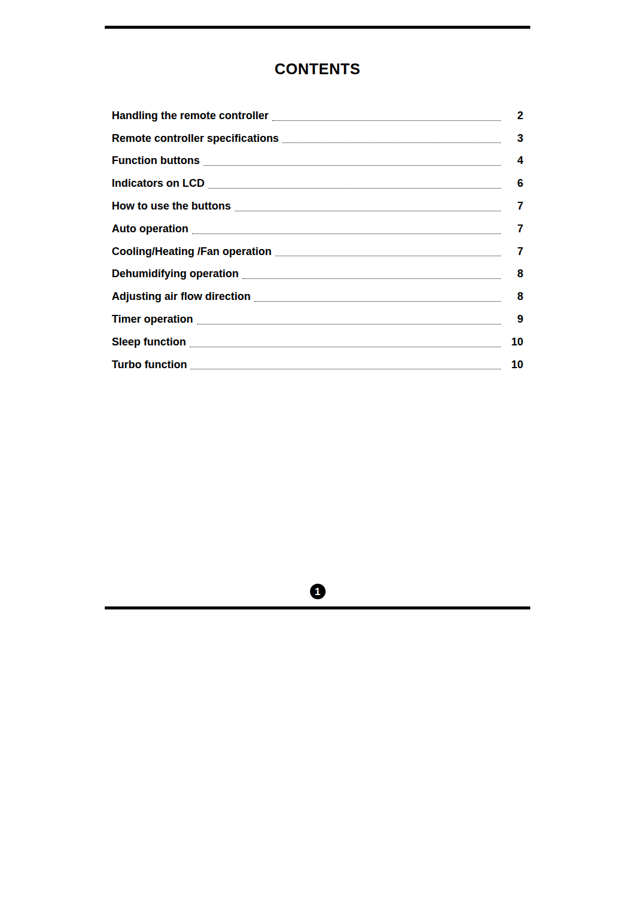CONTENTS
Handling the remote controller 2
Remote controller specifications 3
Function buttons 4
Indicators on LCD 6
How to use the buttons 7
Auto operation 7
Cooling/Heating /Fan operation 7
Dehumidifying operation 8
Adjusting air flow direction 8
Timer operation 9
Sleep function 10
Turbo function 10
1